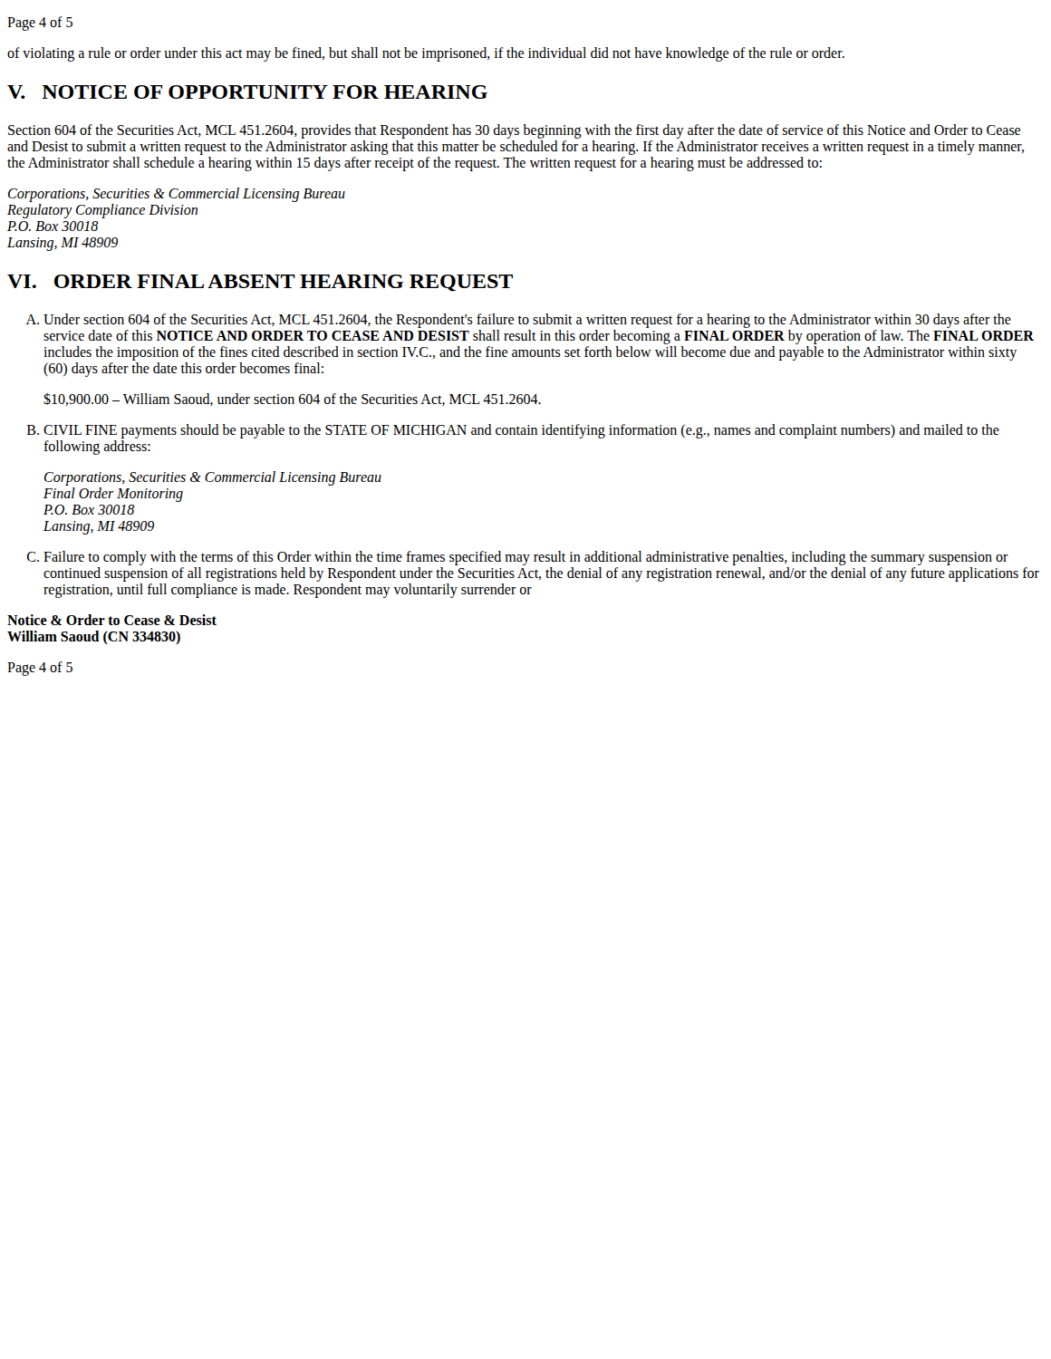Page 4 of 5
of violating a rule or order under this act may be fined, but shall not be imprisoned, if the individual did not have knowledge of the rule or order.
V. NOTICE OF OPPORTUNITY FOR HEARING
Section 604 of the Securities Act, MCL 451.2604, provides that Respondent has 30 days beginning with the first day after the date of service of this Notice and Order to Cease and Desist to submit a written request to the Administrator asking that this matter be scheduled for a hearing. If the Administrator receives a written request in a timely manner, the Administrator shall schedule a hearing within 15 days after receipt of the request. The written request for a hearing must be addressed to:
Corporations, Securities & Commercial Licensing Bureau
Regulatory Compliance Division
P.O. Box 30018
Lansing, MI 48909
VI. ORDER FINAL ABSENT HEARING REQUEST
Under section 604 of the Securities Act, MCL 451.2604, the Respondent's failure to submit a written request for a hearing to the Administrator within 30 days after the service date of this NOTICE AND ORDER TO CEASE AND DESIST shall result in this order becoming a FINAL ORDER by operation of law. The FINAL ORDER includes the imposition of the fines cited described in section IV.C., and the fine amounts set forth below will become due and payable to the Administrator within sixty (60) days after the date this order becomes final:
$10,900.00 – William Saoud, under section 604 of the Securities Act, MCL 451.2604.
CIVIL FINE payments should be payable to the STATE OF MICHIGAN and contain identifying information (e.g., names and complaint numbers) and mailed to the following address:
Corporations, Securities & Commercial Licensing Bureau
Final Order Monitoring
P.O. Box 30018
Lansing, MI 48909
Failure to comply with the terms of this Order within the time frames specified may result in additional administrative penalties, including the summary suspension or continued suspension of all registrations held by Respondent under the Securities Act, the denial of any registration renewal, and/or the denial of any future applications for registration, until full compliance is made. Respondent may voluntarily surrender or
Notice & Order to Cease & Desist
William Saoud (CN 334830)
Page 4 of 5